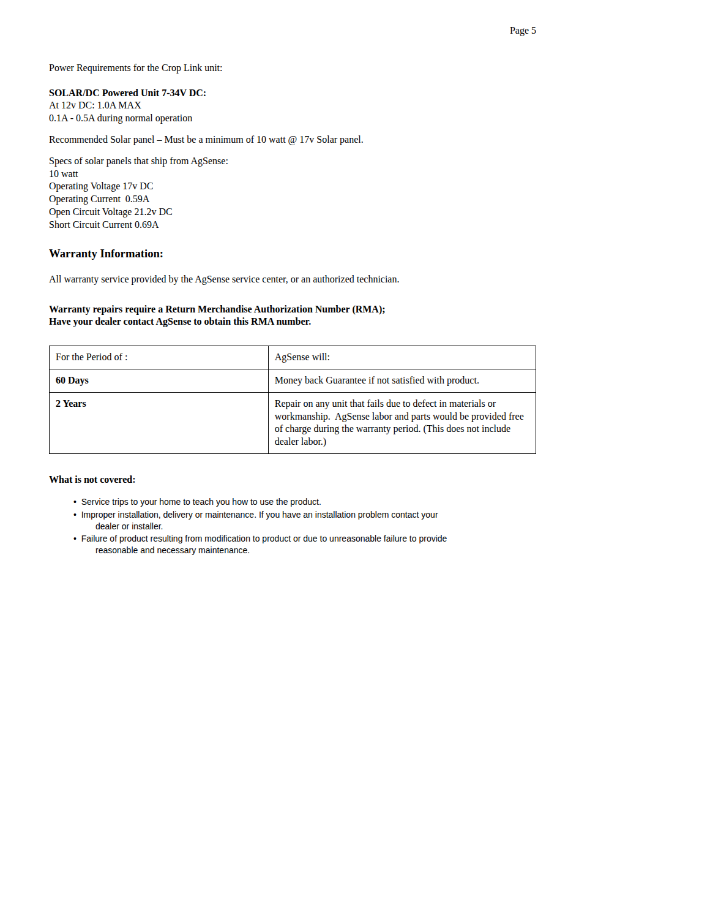Page 5
Power Requirements for the Crop Link unit:
SOLAR/DC Powered Unit 7-34V DC:
At 12v DC: 1.0A MAX
0.1A - 0.5A during normal operation
Recommended Solar panel – Must be a minimum of 10 watt @ 17v Solar panel.
Specs of solar panels that ship from AgSense:
10 watt
Operating Voltage 17v DC
Operating Current 0.59A
Open Circuit Voltage 21.2v DC
Short Circuit Current 0.69A
Warranty Information:
All warranty service provided by the AgSense service center, or an authorized technician.
Warranty repairs require a Return Merchandise Authorization Number (RMA);
Have your dealer contact AgSense to obtain this RMA number.
| For the Period of : | AgSense will: |
| 60 Days | Money back Guarantee if not satisfied with product. |
| 2 Years | Repair on any unit that fails due to defect in materials or workmanship. AgSense labor and parts would be provided free of charge during the warranty period. (This does not include dealer labor.) |
What is not covered:
• Service trips to your home to teach you how to use the product.
• Improper installation, delivery or maintenance. If you have an installation problem contact your dealer or installer.
• Failure of product resulting from modification to product or due to unreasonable failure to provide reasonable and necessary maintenance.